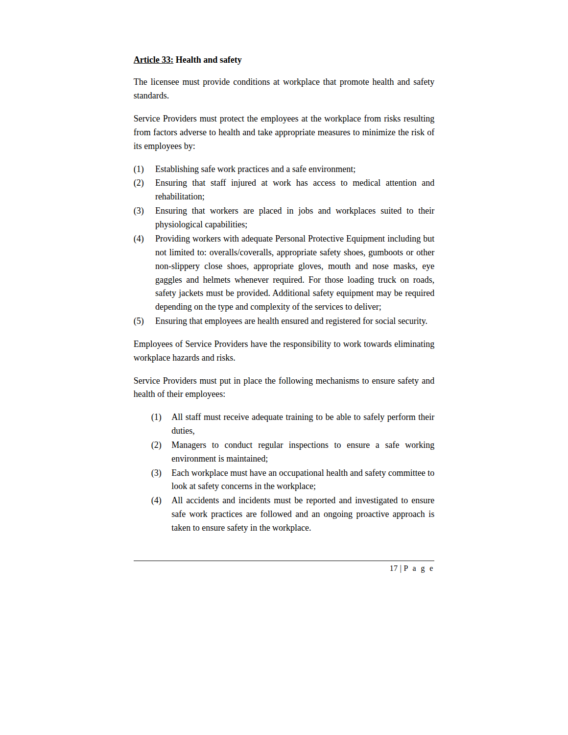Article 33: Health and safety
The licensee must provide conditions at workplace that promote health and safety standards.
Service Providers must protect the employees at the workplace from risks resulting from factors adverse to health and take appropriate measures to minimize the risk of its employees by:
(1) Establishing safe work practices and a safe environment;
(2) Ensuring that staff injured at work has access to medical attention and rehabilitation;
(3) Ensuring that workers are placed in jobs and workplaces suited to their physiological capabilities;
(4) Providing workers with adequate Personal Protective Equipment including but not limited to: overalls/coveralls, appropriate safety shoes, gumboots or other non-slippery close shoes, appropriate gloves, mouth and nose masks, eye gaggles and helmets whenever required. For those loading truck on roads, safety jackets must be provided. Additional safety equipment may be required depending on the type and complexity of the services to deliver;
(5) Ensuring that employees are health ensured and registered for social security.
Employees of Service Providers have the responsibility to work towards eliminating workplace hazards and risks.
Service Providers must put in place the following mechanisms to ensure safety and health of their employees:
(1) All staff must receive adequate training to be able to safely perform their duties,
(2) Managers to conduct regular inspections to ensure a safe working environment is maintained;
(3) Each workplace must have an occupational health and safety committee to look at safety concerns in the workplace;
(4) All accidents and incidents must be reported and investigated to ensure safe work practices are followed and an ongoing proactive approach is taken to ensure safety in the workplace.
17 | P a g e